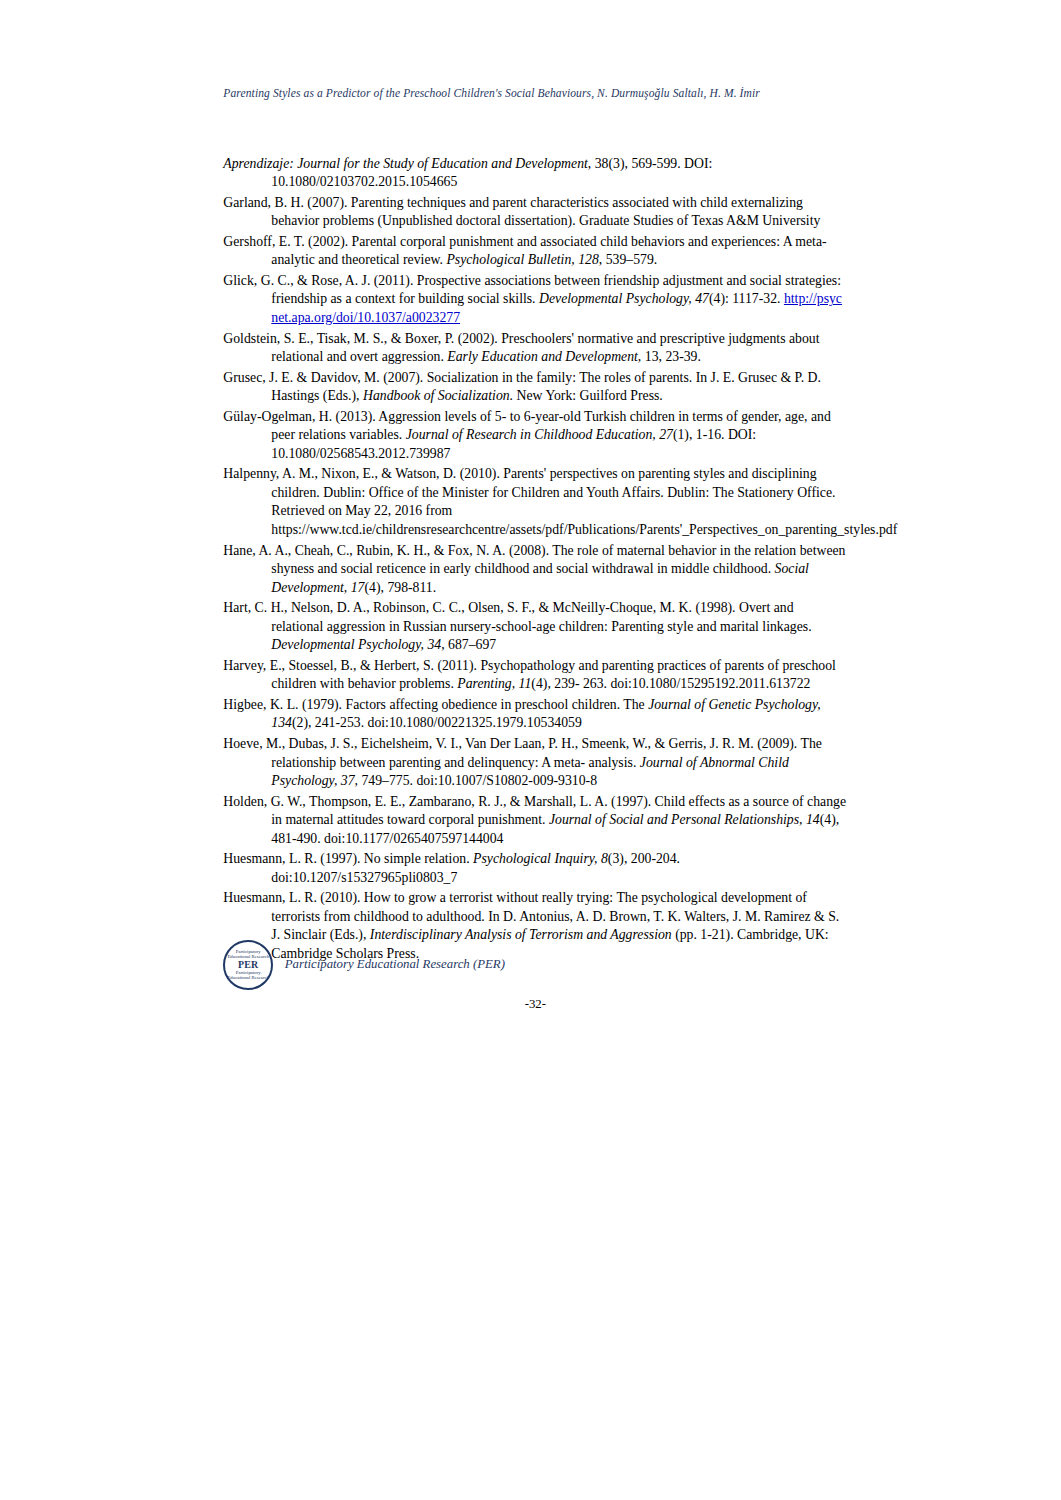Parenting Styles as a Predictor of the Preschool Children's Social Behaviours, N. Durmuşoğlu Saltalı, H. M. İmir
Aprendizaje: Journal for the Study of Education and Development, 38(3), 569-599. DOI: 10.1080/02103702.2015.1054665
Garland, B. H. (2007). Parenting techniques and parent characteristics associated with child externalizing behavior problems (Unpublished doctoral dissertation). Graduate Studies of Texas A&M University
Gershoff, E. T. (2002). Parental corporal punishment and associated child behaviors and experiences: A meta-analytic and theoretical review. Psychological Bulletin, 128, 539–579.
Glick, G. C., & Rose, A. J. (2011). Prospective associations between friendship adjustment and social strategies: friendship as a context for building social skills. Developmental Psychology, 47(4): 1117-32. http://psycnet.apa.org/doi/10.1037/a0023277
Goldstein, S. E., Tisak, M. S., & Boxer, P. (2002). Preschoolers' normative and prescriptive judgments about relational and overt aggression. Early Education and Development, 13, 23-39.
Grusec, J. E. & Davidov, M. (2007). Socialization in the family: The roles of parents. In J. E. Grusec & P. D. Hastings (Eds.), Handbook of Socialization. New York: Guilford Press.
Gülay-Ogelman, H. (2013). Aggression levels of 5- to 6-year-old Turkish children in terms of gender, age, and peer relations variables. Journal of Research in Childhood Education, 27(1), 1-16. DOI: 10.1080/02568543.2012.739987
Halpenny, A. M., Nixon, E., & Watson, D. (2010). Parents' perspectives on parenting styles and disciplining children. Dublin: Office of the Minister for Children and Youth Affairs. Dublin: The Stationery Office. Retrieved on May 22, 2016 from https://www.tcd.ie/childrensresearchcentre/assets/pdf/Publications/Parents'_Perspectives_on_parenting_styles.pdf
Hane, A. A., Cheah, C., Rubin, K. H., & Fox, N. A. (2008). The role of maternal behavior in the relation between shyness and social reticence in early childhood and social withdrawal in middle childhood. Social Development, 17(4), 798-811.
Hart, C. H., Nelson, D. A., Robinson, C. C., Olsen, S. F., & McNeilly-Choque, M. K. (1998). Overt and relational aggression in Russian nursery-school-age children: Parenting style and marital linkages. Developmental Psychology, 34, 687–697
Harvey, E., Stoessel, B., & Herbert, S. (2011). Psychopathology and parenting practices of parents of preschool children with behavior problems. Parenting, 11(4), 239- 263. doi:10.1080/15295192.2011.613722
Higbee, K. L. (1979). Factors affecting obedience in preschool children. The Journal of Genetic Psychology, 134(2), 241-253. doi:10.1080/00221325.1979.10534059
Hoeve, M., Dubas, J. S., Eichelsheim, V. I., Van Der Laan, P. H., Smeenk, W., & Gerris, J. R. M. (2009). The relationship between parenting and delinquency: A meta- analysis. Journal of Abnormal Child Psychology, 37, 749–775. doi:10.1007/S10802-009-9310-8
Holden, G. W., Thompson, E. E., Zambarano, R. J., & Marshall, L. A. (1997). Child effects as a source of change in maternal attitudes toward corporal punishment. Journal of Social and Personal Relationships, 14(4), 481-490. doi:10.1177/0265407597144004
Huesmann, L. R. (1997). No simple relation. Psychological Inquiry, 8(3), 200-204. doi:10.1207/s15327965pli0803_7
Huesmann, L. R. (2010). How to grow a terrorist without really trying: The psychological development of terrorists from childhood to adulthood. In D. Antonius, A. D. Brown, T. K. Walters, J. M. Ramirez & S. J. Sinclair (Eds.), Interdisciplinary Analysis of Terrorism and Aggression (pp. 1-21). Cambridge, UK: Cambridge Scholars Press.
Participatory Educational Research PER Participatory Educational Research
Participatory Educational Research (PER)
-32-